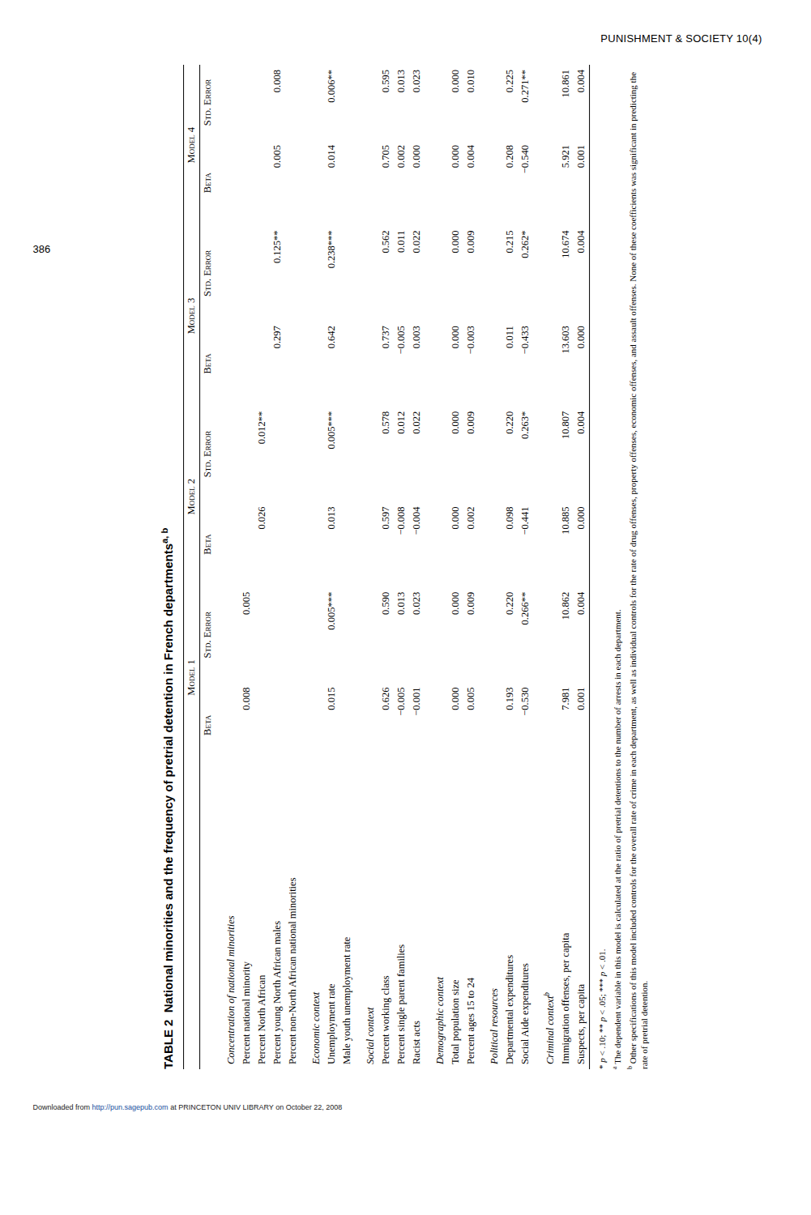PUNISHMENT & SOCIETY 10(4)
386
TABLE 2 National minorities and the frequency of pretrial detention in French departmentsa, b
| | Model 1 | Model 2 | Model 3 | Model 4 |
| --- | --- | --- | --- | --- |
| | Beta | Std. Error | Beta | Std. Error | Beta | Std. Error | Beta | Std. Error |
| Concentration of national minorities | | | | | | | | |
| Percent national minority | 0.008 | 0.005 | | | | | | |
| Percent North African | | | 0.026 | 0.012** | | | | |
| Percent young North African males | | | | | 0.297 | 0.125** | 0.005 | 0.008 |
| Percent non-North African national minorities | | | | | | | | |
| Economic context | | | | | | | | |
| Unemployment rate | 0.015 | 0.005*** | 0.013 | 0.005*** | 0.642 | 0.238*** | 0.014 | 0.006** |
| Male youth unemployment rate | | | | | | | | |
| Social context | | | | | | | | |
| Percent working class | 0.626 | 0.590 | 0.597 | 0.578 | 0.737 | 0.562 | 0.705 | 0.595 |
| Percent single parent families | −0.005 | 0.013 | −0.008 | 0.012 | −0.005 | 0.011 | 0.002 | 0.013 |
| Racist acts | −0.001 | 0.023 | −0.004 | 0.022 | 0.003 | 0.022 | 0.000 | 0.023 |
| Demographic context | | | | | | | | |
| Total population size | 0.000 | 0.000 | 0.000 | 0.000 | 0.000 | 0.000 | 0.000 | 0.000 |
| Percent ages 15 to 24 | 0.005 | 0.009 | 0.002 | 0.009 | −0.003 | 0.009 | 0.004 | 0.010 |
| Political resources | | | | | | | | |
| Departmental expenditures | 0.193 | 0.220 | 0.098 | 0.220 | 0.011 | 0.215 | 0.208 | 0.225 |
| Social Aide expenditures | −0.530 | 0.266** | −0.441 | 0.263* | −0.433 | 0.262* | −0.540 | 0.271** |
| Criminal context b | | | | | | | | |
| Immigration offenses, per capita | 7.981 | 10.862 | 10.885 | 10.807 | 13.603 | 10.674 | 5.921 | 10.861 |
| Suspects, per capita | 0.001 | 0.004 | 0.000 | 0.004 | 0.000 | 0.004 | 0.001 | 0.004 |
* p < .10; ** p < .05; *** p < .01.
a The dependent variable in this model is calculated at the ratio of pretrial detentions to the number of arrests in each department.
b Other specifications of this model included controls for the overall rate of crime in each department, as well as individual controls for the rate of drug offenses, property offenses, economic offenses, and assault offenses. None of these coefficients was significant in predicting the rate of pretrial detention.
Downloaded from http://pun.sagepub.com at PRINCETON UNIV LIBRARY on October 22, 2008